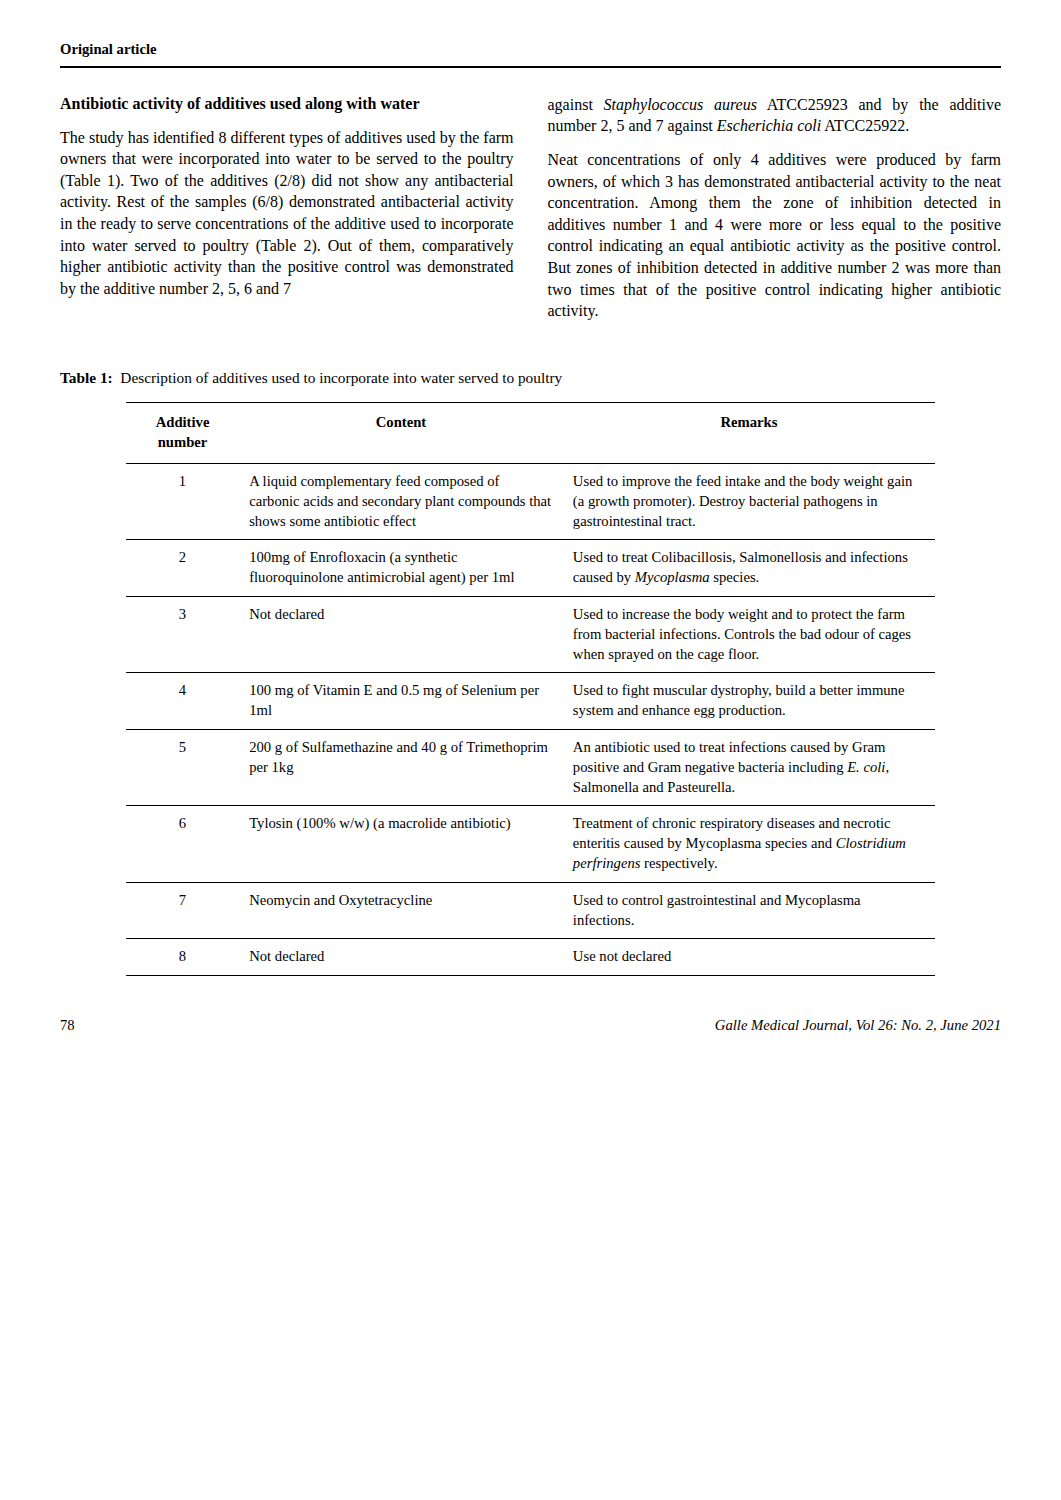Original article
Antibiotic activity of additives used along with water
The study has identified 8 different types of additives used by the farm owners that were incorporated into water to be served to the poultry (Table 1). Two of the additives (2/8) did not show any antibacterial activity. Rest of the samples (6/8) demonstrated antibacterial activity in the ready to serve concentrations of the additive used to incorporate into water served to poultry (Table 2). Out of them, comparatively higher antibiotic activity than the positive control was demonstrated by the additive number 2, 5, 6 and 7
against Staphylococcus aureus ATCC25923 and by the additive number 2, 5 and 7 against Escherichia coli ATCC25922.
Neat concentrations of only 4 additives were produced by farm owners, of which 3 has demonstrated antibacterial activity to the neat concentration. Among them the zone of inhibition detected in additives number 1 and 4 were more or less equal to the positive control indicating an equal antibiotic activity as the positive control. But zones of inhibition detected in additive number 2 was more than two times that of the positive control indicating higher antibiotic activity.
Table 1: Description of additives used to incorporate into water served to poultry
| Additive number | Content | Remarks |
| --- | --- | --- |
| 1 | A liquid complementary feed composed of carbonic acids and secondary plant compounds that shows some antibiotic effect | Used to improve the feed intake and the body weight gain (a growth promoter). Destroy bacterial pathogens in gastrointestinal tract. |
| 2 | 100mg of Enrofloxacin (a synthetic fluoroquinolone antimicrobial agent) per 1ml | Used to treat Colibacillosis, Salmonellosis and infections caused by Mycoplasma species. |
| 3 | Not declared | Used to increase the body weight and to protect the farm from bacterial infections. Controls the bad odour of cages when sprayed on the cage floor. |
| 4 | 100 mg of Vitamin E and 0.5 mg of Selenium per 1ml | Used to fight muscular dystrophy, build a better immune system and enhance egg production. |
| 5 | 200 g of Sulfamethazine and 40 g of Trimethoprim per 1kg | An antibiotic used to treat infections caused by Gram positive and Gram negative bacteria including E. coli , Salmonella and Pasteurella. |
| 6 | Tylosin (100% w/w) (a macrolide antibiotic) | Treatment of chronic respiratory diseases and necrotic enteritis caused by Mycoplasma species and Clostridium perfringens respectively. |
| 7 | Neomycin and Oxytetracycline | Used to control gastrointestinal and Mycoplasma infections. |
| 8 | Not declared | Use not declared |
78 Galle Medical Journal, Vol 26: No. 2, June 2021